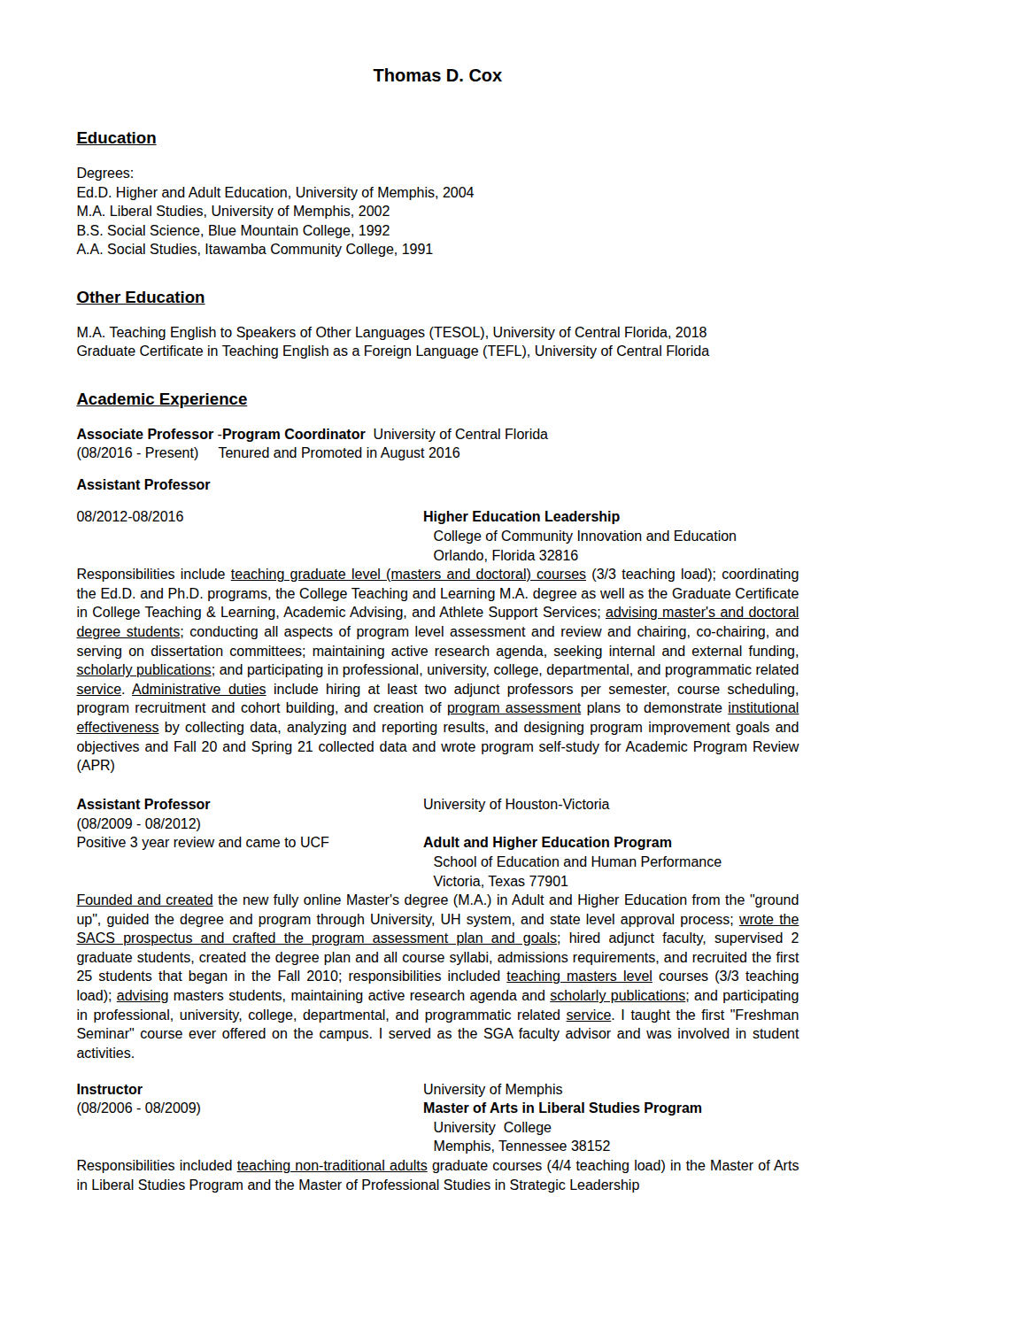Thomas D. Cox
Education
Degrees:
Ed.D. Higher and Adult Education, University of Memphis, 2004
M.A. Liberal Studies, University of Memphis, 2002
B.S. Social Science, Blue Mountain College, 1992
A.A. Social Studies, Itawamba Community College, 1991
Other Education
M.A. Teaching English to Speakers of Other Languages (TESOL), University of Central Florida, 2018
Graduate Certificate in Teaching English as a Foreign Language (TEFL), University of Central Florida
Academic Experience
Associate Professor -Program Coordinator University of Central Florida
(08/2016 - Present) Tenured and Promoted in August 2016
Assistant Professor
08/2012-08/2016
Higher Education Leadership
College of Community Innovation and Education
Orlando, Florida 32816
Responsibilities include teaching graduate level (masters and doctoral) courses (3/3 teaching load); coordinating the Ed.D. and Ph.D. programs, the College Teaching and Learning M.A. degree as well as the Graduate Certificate in College Teaching & Learning, Academic Advising, and Athlete Support Services; advising master's and doctoral degree students; conducting all aspects of program level assessment and review and chairing, co-chairing, and serving on dissertation committees; maintaining active research agenda, seeking internal and external funding, scholarly publications; and participating in professional, university, college, departmental, and programmatic related service. Administrative duties include hiring at least two adjunct professors per semester, course scheduling, program recruitment and cohort building, and creation of program assessment plans to demonstrate institutional effectiveness by collecting data, analyzing and reporting results, and designing program improvement goals and objectives and Fall 20 and Spring 21 collected data and wrote program self-study for Academic Program Review (APR)
Assistant Professor
University of Houston-Victoria
(08/2009 - 08/2012)
Positive 3 year review and came to UCF
Adult and Higher Education Program
School of Education and Human Performance
Victoria, Texas 77901
Founded and created the new fully online Master's degree (M.A.) in Adult and Higher Education from the "ground up", guided the degree and program through University, UH system, and state level approval process; wrote the SACS prospectus and crafted the program assessment plan and goals; hired adjunct faculty, supervised 2 graduate students, created the degree plan and all course syllabi, admissions requirements, and recruited the first 25 students that began in the Fall 2010; responsibilities included teaching masters level courses (3/3 teaching load); advising masters students, maintaining active research agenda and scholarly publications; and participating in professional, university, college, departmental, and programmatic related service. I taught the first "Freshman Seminar" course ever offered on the campus. I served as the SGA faculty advisor and was involved in student activities.
Instructor
University of Memphis
(08/2006 - 08/2009)
Master of Arts in Liberal Studies Program
University College
Memphis, Tennessee 38152
Responsibilities included teaching non-traditional adults graduate courses (4/4 teaching load) in the Master of Arts in Liberal Studies Program and the Master of Professional Studies in Strategic Leadership